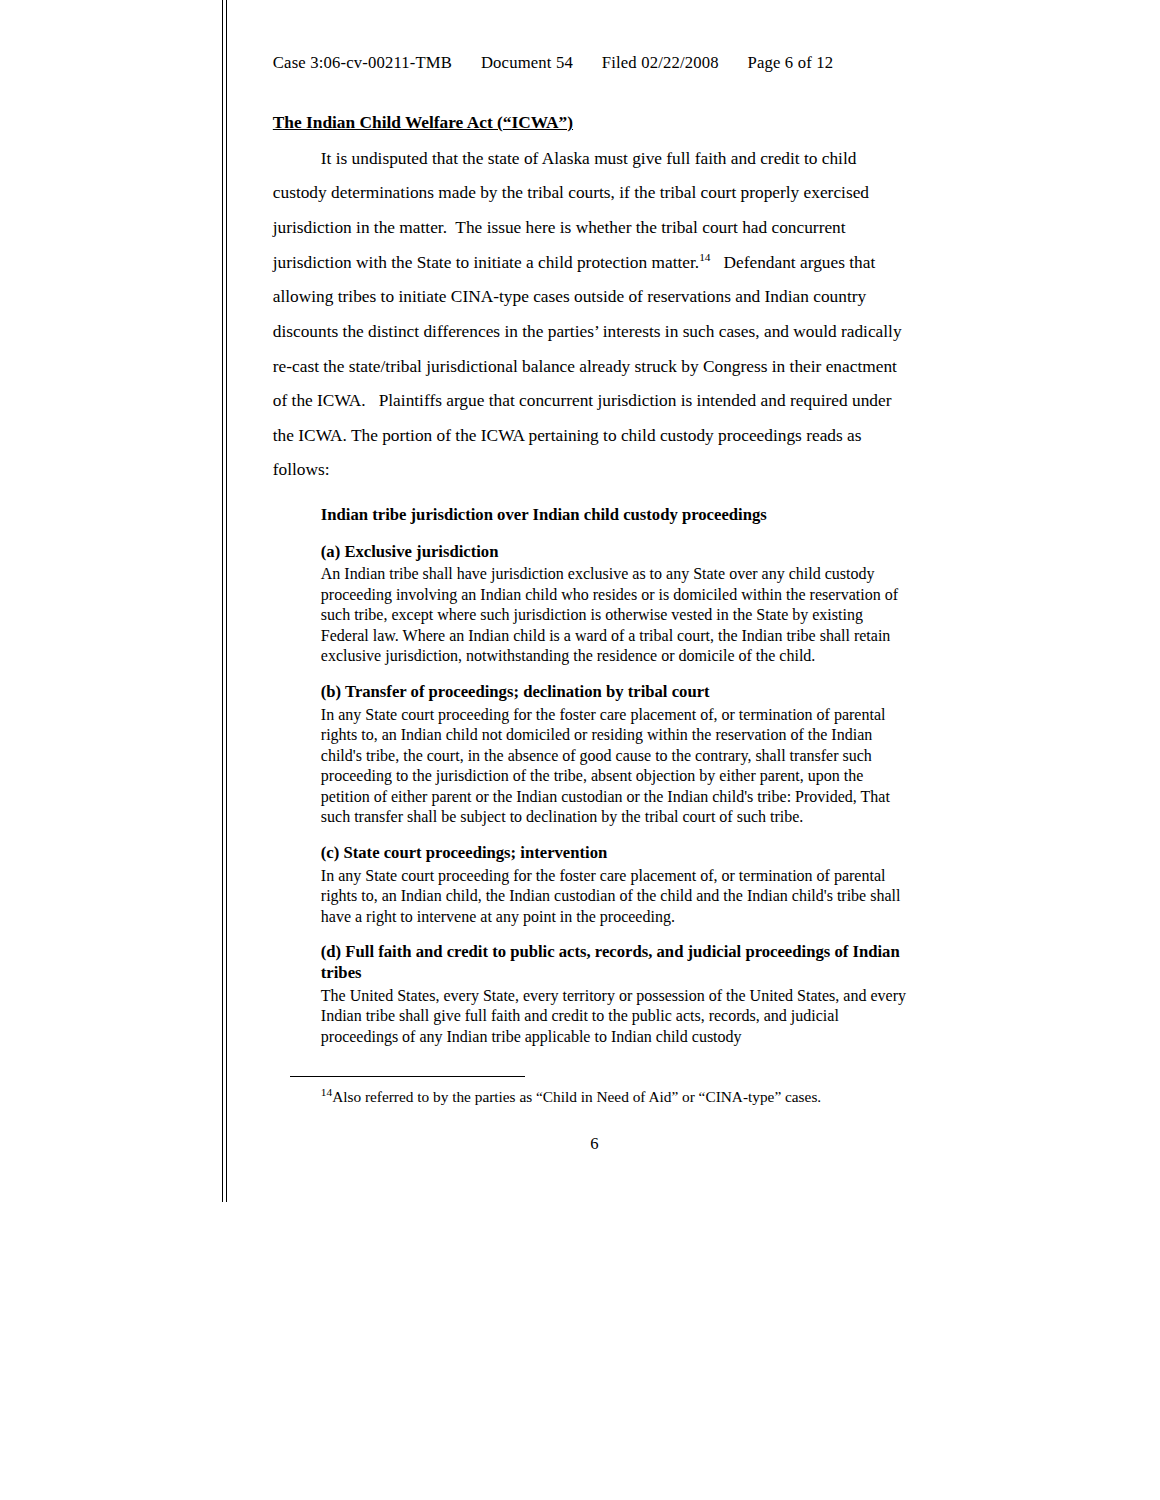Case 3:06-cv-00211-TMB Document 54 Filed 02/22/2008 Page 6 of 12
The Indian Child Welfare Act (“ICWA”)
It is undisputed that the state of Alaska must give full faith and credit to child custody determinations made by the tribal courts, if the tribal court properly exercised jurisdiction in the matter. The issue here is whether the tribal court had concurrent jurisdiction with the State to initiate a child protection matter.14 Defendant argues that allowing tribes to initiate CINA-type cases outside of reservations and Indian country discounts the distinct differences in the parties’ interests in such cases, and would radically re-cast the state/tribal jurisdictional balance already struck by Congress in their enactment of the ICWA. Plaintiffs argue that concurrent jurisdiction is intended and required under the ICWA. The portion of the ICWA pertaining to child custody proceedings reads as follows:
Indian tribe jurisdiction over Indian child custody proceedings
(a) Exclusive jurisdiction
An Indian tribe shall have jurisdiction exclusive as to any State over any child custody proceeding involving an Indian child who resides or is domiciled within the reservation of such tribe, except where such jurisdiction is otherwise vested in the State by existing Federal law. Where an Indian child is a ward of a tribal court, the Indian tribe shall retain exclusive jurisdiction, notwithstanding the residence or domicile of the child.
(b) Transfer of proceedings; declination by tribal court
In any State court proceeding for the foster care placement of, or termination of parental rights to, an Indian child not domiciled or residing within the reservation of the Indian child's tribe, the court, in the absence of good cause to the contrary, shall transfer such proceeding to the jurisdiction of the tribe, absent objection by either parent, upon the petition of either parent or the Indian custodian or the Indian child's tribe: Provided, That such transfer shall be subject to declination by the tribal court of such tribe.
(c) State court proceedings; intervention
In any State court proceeding for the foster care placement of, or termination of parental rights to, an Indian child, the Indian custodian of the child and the Indian child's tribe shall have a right to intervene at any point in the proceeding.
(d) Full faith and credit to public acts, records, and judicial proceedings of Indian tribes
The United States, every State, every territory or possession of the United States, and every Indian tribe shall give full faith and credit to the public acts, records, and judicial proceedings of any Indian tribe applicable to Indian child custody
14Also referred to by the parties as “Child in Need of Aid” or “CINA-type” cases.
6